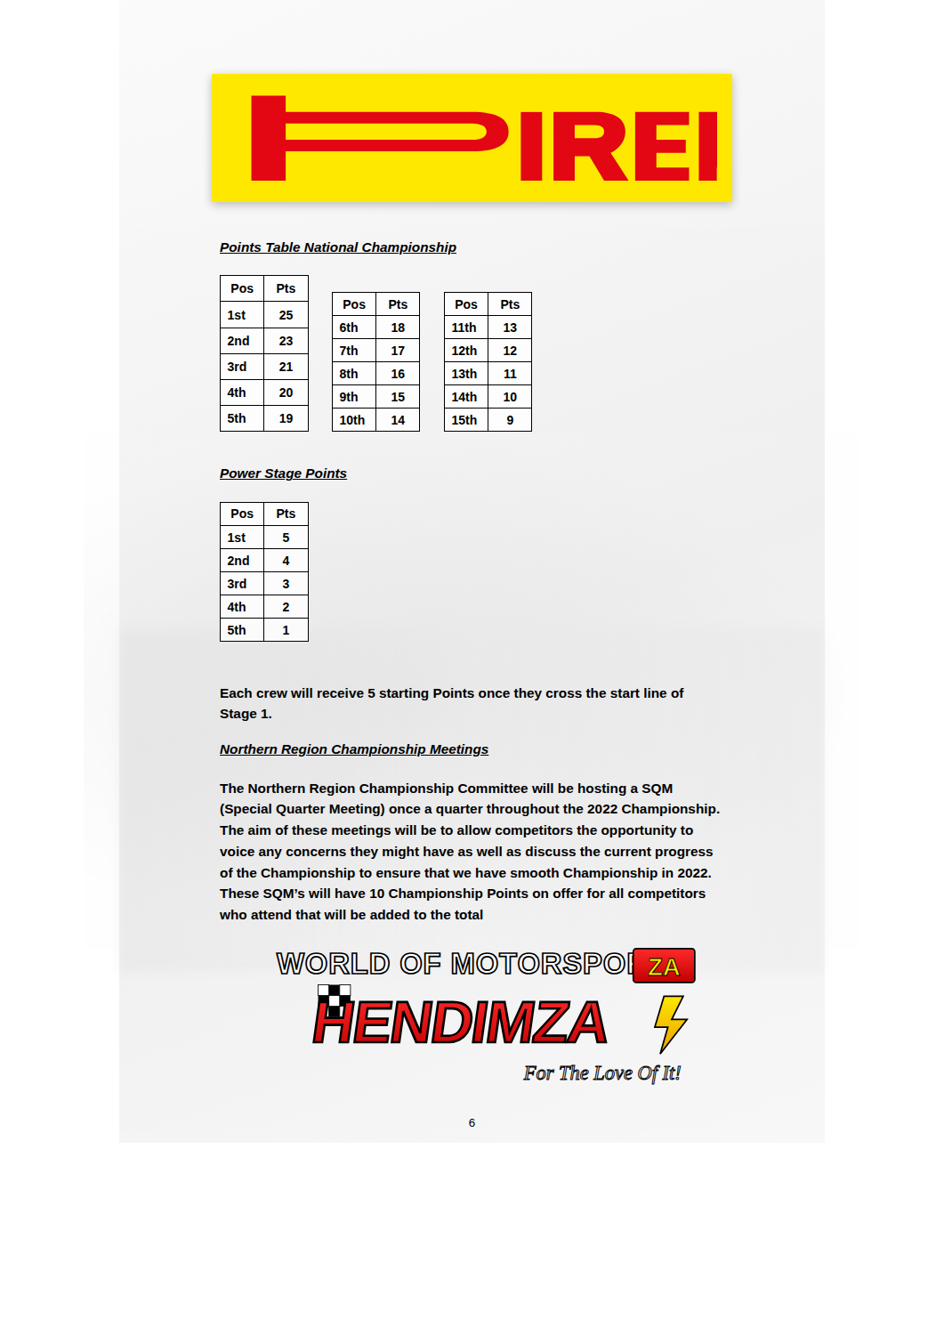Points Table National Championship
| Pos | Pts |
| --- | --- |
| 1st | 25 |
| 2nd | 23 |
| 3rd | 21 |
| 4th | 20 |
| 5th | 19 |
| Pos | Pts |
| --- | --- |
| 6th | 18 |
| 7th | 17 |
| 8th | 16 |
| 9th | 15 |
| 10th | 14 |
| Pos | Pts |
| --- | --- |
| 11th | 13 |
| 12th | 12 |
| 13th | 11 |
| 14th | 10 |
| 15th | 9 |
Power Stage Points
| Pos | Pts |
| --- | --- |
| 1st | 5 |
| 2nd | 4 |
| 3rd | 3 |
| 4th | 2 |
| 5th | 1 |
Each crew will receive 5 starting Points once they cross the start line of Stage 1.
Northern Region Championship Meetings
The Northern Region Championship Committee will be hosting a SQM (Special Quarter Meeting) once a quarter throughout the 2022 Championship. The aim of these meetings will be to allow competitors the opportunity to voice any concerns they might have as well as discuss the current progress of the Championship to ensure that we have smooth Championship in 2022. These SQM’s will have 10 Championship Points on offer for all competitors who attend that will be added to the total
WORLD OF MOTORSPORT ZA HENDIMZA For The Love Of It!
6